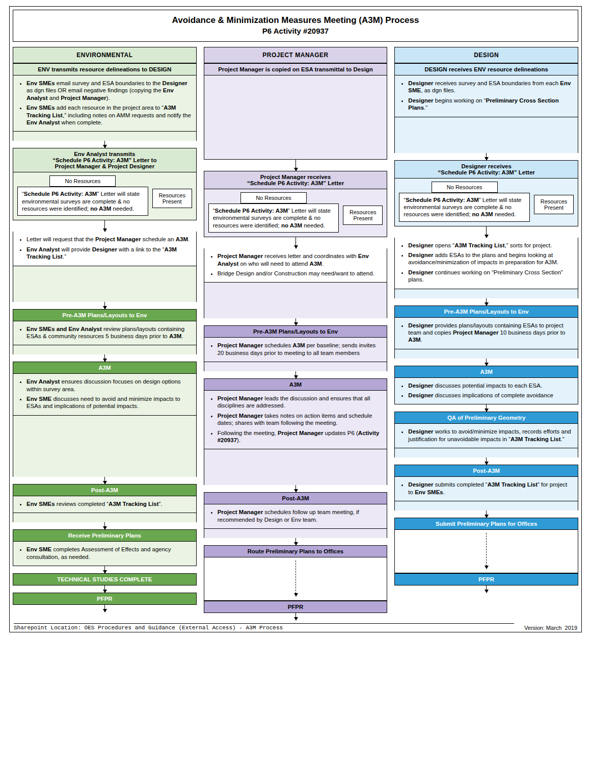Avoidance & Minimization Measures Meeting (A3M) Process
P6 Activity #20937
ENVIRONMENTAL
ENV transmits resource delineations to DESIGN
Env SMEs email survey and ESA boundaries to the Designer as dgn files OR email negative findings (copying the Env Analyst and Project Manager).
Env SMEs add each resource in the project area to “A3M Tracking List,” including notes on AMM requests and notify the Env Analyst when complete.
Env Analyst transmits
“Schedule P6 Activity: A3M” Letter to
Project Manager & Project Designer
No Resources
“Schedule P6 Activity: A3M” Letter will state environmental surveys are complete & no resources were identified; no A3M needed.
Resources Present
Letter will request that the Project Manager schedule an A3M.
Env Analyst will provide Designer with a link to the “A3M Tracking List.”
Pre-A3M Plans/Layouts to Env
Env SMEs and Env Analyst review plans/layouts containing ESAs & community resources 5 business days prior to A3M.
A3M
Env Analyst ensures discussion focuses on design options within survey area.
Env SME discusses need to avoid and minimize impacts to ESAs and implications of potential impacts.
Post-A3M
Env SMEs reviews completed “A3M Tracking List”.
Receive Preliminary Plans
Env SME completes Assessment of Effects and agency consultation, as needed.
TECHNICAL STUDIES COMPLETE
PFPR
PROJECT MANAGER
Project Manager is copied on ESA transmittal to Design
Project Manager receives
“Schedule P6 Activity: A3M” Letter
No Resources
“Schedule P6 Activity: A3M” Letter will state environmental surveys are complete & no resources were identified; no A3M needed.
Resources Present
Project Manager receives letter and coordinates with Env Analyst on who will need to attend A3M.
Bridge Design and/or Construction may need/want to attend.
Pre-A3M Plans/Layouts to Env
Project Manager schedules A3M per baseline; sends invites 20 business days prior to meeting to all team members
A3M
Project Manager leads the discussion and ensures that all disciplines are addressed.
Project Manager takes notes on action items and schedule dates; shares with team following the meeting.
Following the meeting, Project Manager updates P6 (Activity #20937).
Post-A3M
Project Manager schedules follow up team meeting, if recommended by Design or Env team.
Route Preliminary Plans to Offices
PFPR
DESIGN
DESIGN receives ENV resource delineations
Designer receives survey and ESA boundaries from each Env SME, as dgn files.
Designer begins working on “Preliminary Cross Section Plans.”
Designer receives
“Schedule P6 Activity: A3M” Letter
No Resources
“Schedule P6 Activity: A3M” Letter will state environmental surveys are complete & no resources were identified; no A3M needed.
Resources Present
Designer opens “A3M Tracking List,” sorts for project.
Designer adds ESAs to the plans and begins looking at avoidance/minimization of impacts in preparation for A3M.
Designer continues working on “Preliminary Cross Section” plans.
Pre-A3M Plans/Layouts to Env
Designer provides plans/layouts containing ESAs to project team and copies Project Manager 10 business days prior to A3M.
A3M
Designer discusses potential impacts to each ESA.
Designer discusses implications of complete avoidance
QA of Preliminary Geometry
Designer works to avoid/minimize impacts, records efforts and justification for unavoidable impacts in “A3M Tracking List.”
Post-A3M
Designer submits completed “A3M Tracking List” for project to Env SMEs.
Submit Preliminary Plans for Offices
PFPR
Sharepoint Location: OES Procedures and Guidance (External Access) - A3M Process
Version: March 2019